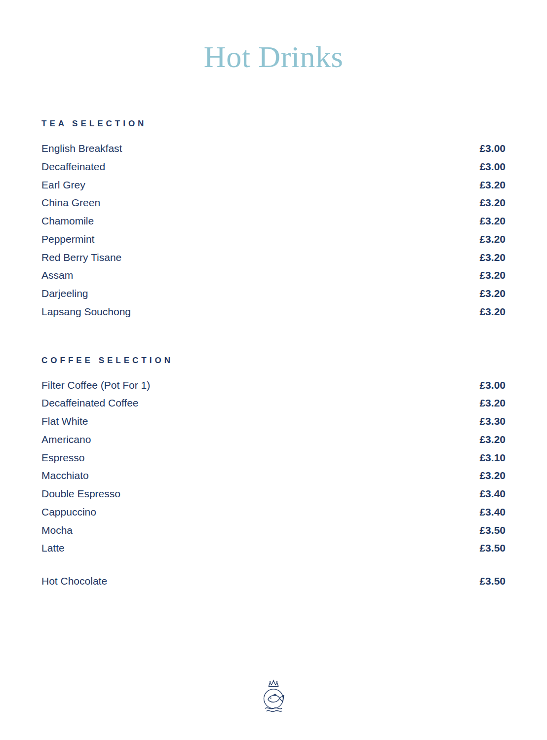Hot Drinks
TEA SELECTION
English Breakfast £3.00
Decaffeinated £3.00
Earl Grey £3.20
China Green £3.20
Chamomile £3.20
Peppermint £3.20
Red Berry Tisane £3.20
Assam £3.20
Darjeeling £3.20
Lapsang Souchong £3.20
COFFEE SELECTION
Filter Coffee (Pot For 1) £3.00
Decaffeinated Coffee £3.20
Flat White £3.30
Americano £3.20
Espresso £3.10
Macchiato £3.20
Double Espresso £3.40
Cappuccino £3.40
Mocha £3.50
Latte £3.50
Hot Chocolate £3.50